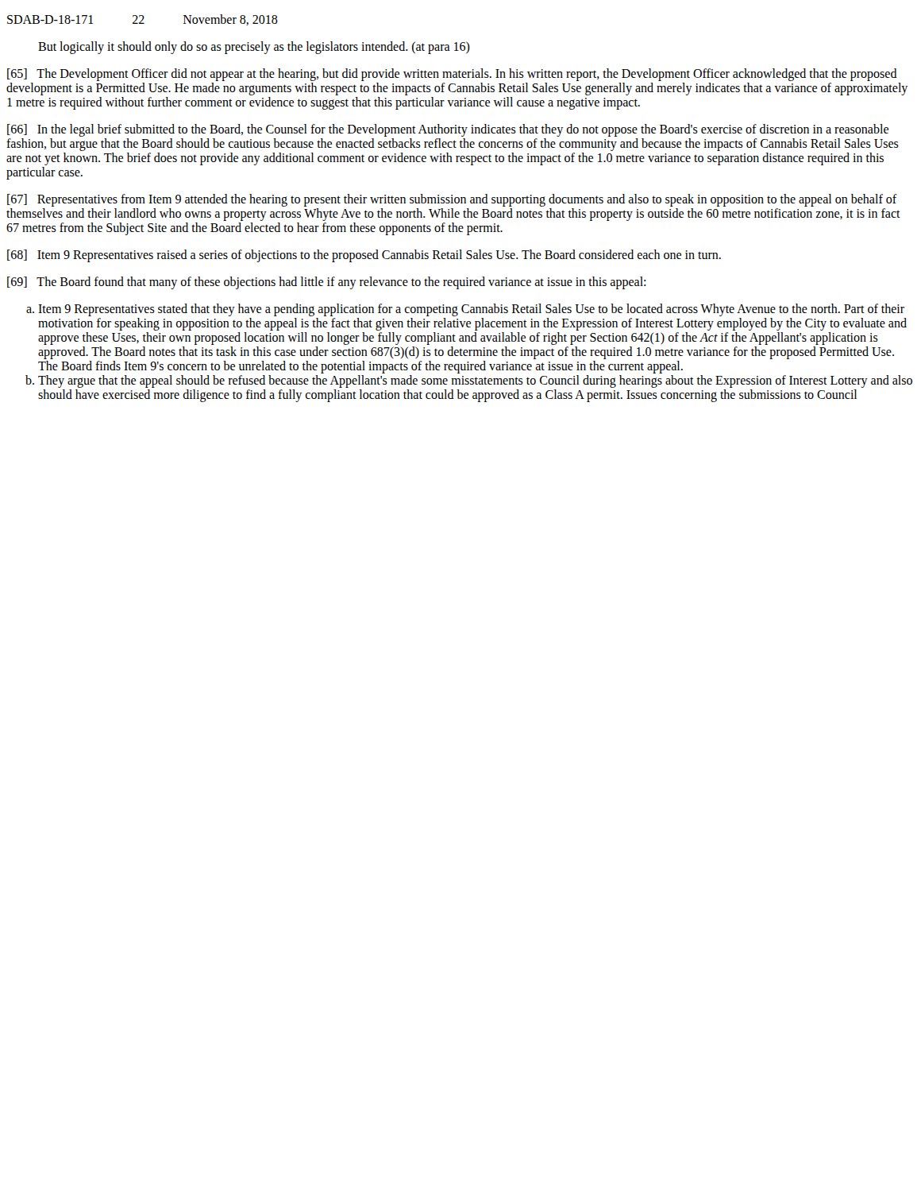SDAB-D-18-171 22 November 8, 2018
But logically it should only do so as precisely as the legislators intended. (at para 16)
[65] The Development Officer did not appear at the hearing, but did provide written materials. In his written report, the Development Officer acknowledged that the proposed development is a Permitted Use. He made no arguments with respect to the impacts of Cannabis Retail Sales Use generally and merely indicates that a variance of approximately 1 metre is required without further comment or evidence to suggest that this particular variance will cause a negative impact.
[66] In the legal brief submitted to the Board, the Counsel for the Development Authority indicates that they do not oppose the Board's exercise of discretion in a reasonable fashion, but argue that the Board should be cautious because the enacted setbacks reflect the concerns of the community and because the impacts of Cannabis Retail Sales Uses are not yet known. The brief does not provide any additional comment or evidence with respect to the impact of the 1.0 metre variance to separation distance required in this particular case.
[67] Representatives from Item 9 attended the hearing to present their written submission and supporting documents and also to speak in opposition to the appeal on behalf of themselves and their landlord who owns a property across Whyte Ave to the north. While the Board notes that this property is outside the 60 metre notification zone, it is in fact 67 metres from the Subject Site and the Board elected to hear from these opponents of the permit.
[68] Item 9 Representatives raised a series of objections to the proposed Cannabis Retail Sales Use. The Board considered each one in turn.
[69] The Board found that many of these objections had little if any relevance to the required variance at issue in this appeal:
Item 9 Representatives stated that they have a pending application for a competing Cannabis Retail Sales Use to be located across Whyte Avenue to the north. Part of their motivation for speaking in opposition to the appeal is the fact that given their relative placement in the Expression of Interest Lottery employed by the City to evaluate and approve these Uses, their own proposed location will no longer be fully compliant and available of right per Section 642(1) of the Act if the Appellant's application is approved. The Board notes that its task in this case under section 687(3)(d) is to determine the impact of the required 1.0 metre variance for the proposed Permitted Use. The Board finds Item 9's concern to be unrelated to the potential impacts of the required variance at issue in the current appeal.
They argue that the appeal should be refused because the Appellant's made some misstatements to Council during hearings about the Expression of Interest Lottery and also should have exercised more diligence to find a fully compliant location that could be approved as a Class A permit. Issues concerning the submissions to Council